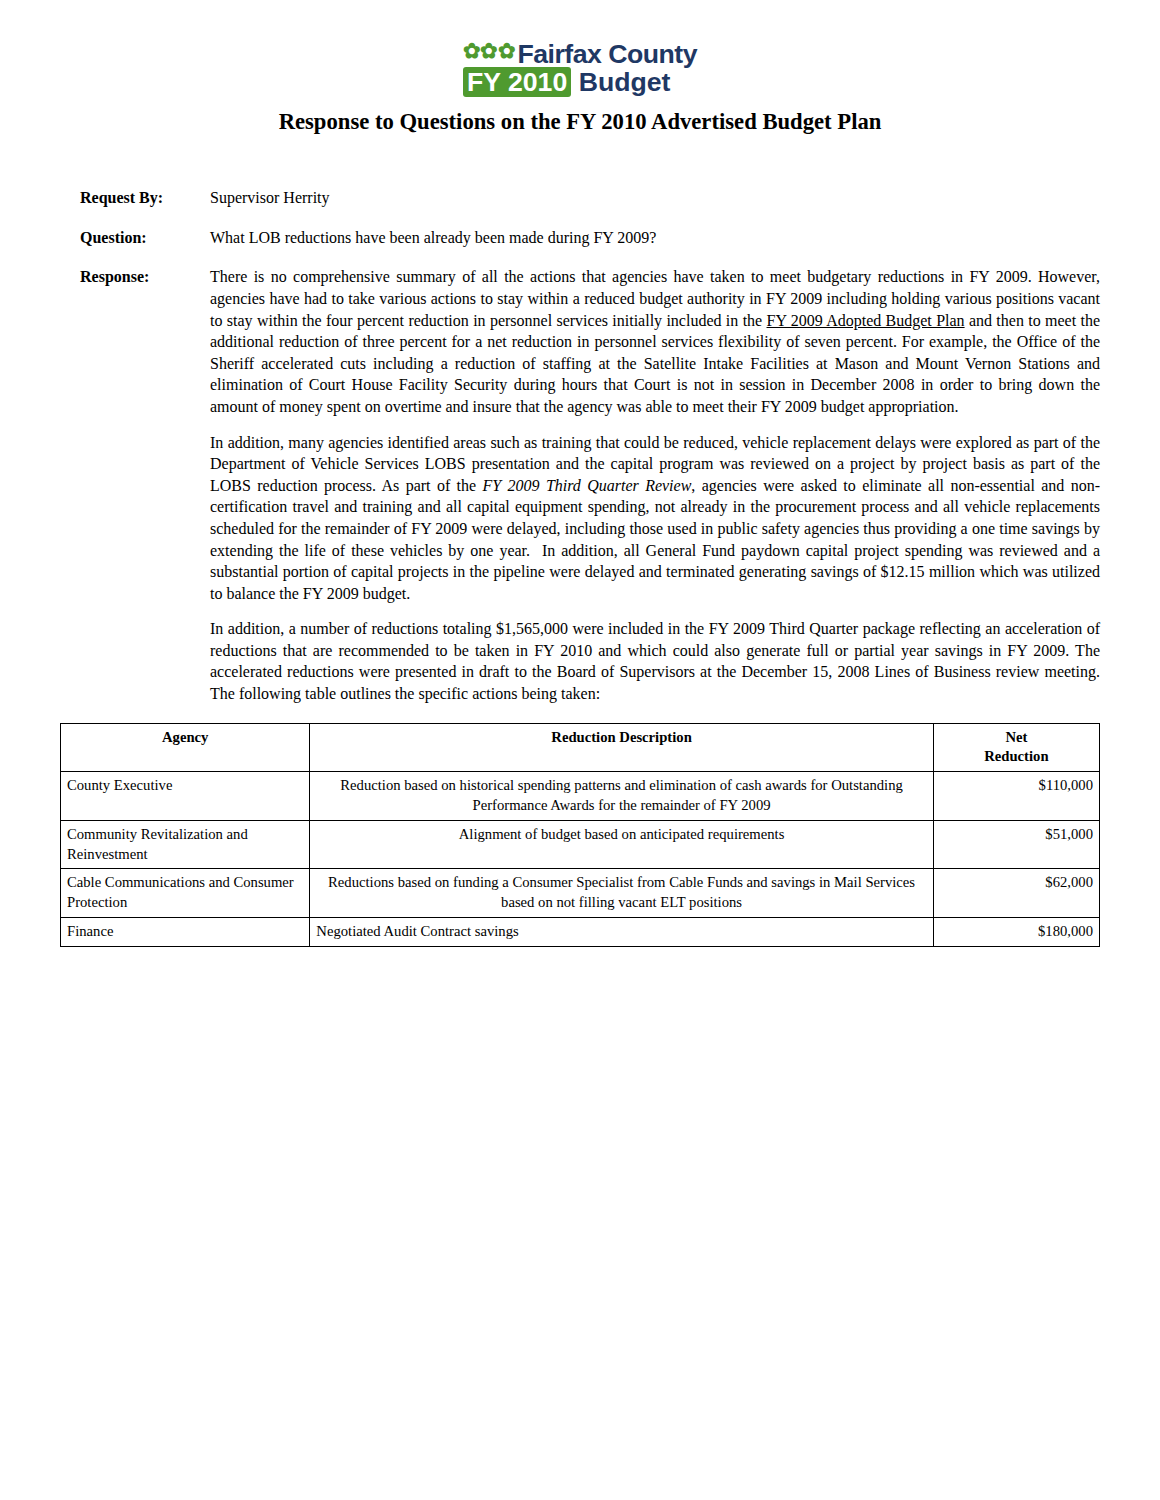✿✿✿Fairfax County
FY 2010 Budget
Response to Questions on the FY 2010 Advertised Budget Plan
Request By:
Supervisor Herrity
Question:
What LOB reductions have been already been made during FY 2009?
Response:
There is no comprehensive summary of all the actions that agencies have taken to meet budgetary reductions in FY 2009. However, agencies have had to take various actions to stay within a reduced budget authority in FY 2009 including holding various positions vacant to stay within the four percent reduction in personnel services initially included in the FY 2009 Adopted Budget Plan and then to meet the additional reduction of three percent for a net reduction in personnel services flexibility of seven percent. For example, the Office of the Sheriff accelerated cuts including a reduction of staffing at the Satellite Intake Facilities at Mason and Mount Vernon Stations and elimination of Court House Facility Security during hours that Court is not in session in December 2008 in order to bring down the amount of money spent on overtime and insure that the agency was able to meet their FY 2009 budget appropriation.
In addition, many agencies identified areas such as training that could be reduced, vehicle replacement delays were explored as part of the Department of Vehicle Services LOBS presentation and the capital program was reviewed on a project by project basis as part of the LOBS reduction process. As part of the FY 2009 Third Quarter Review, agencies were asked to eliminate all non-essential and non-certification travel and training and all capital equipment spending, not already in the procurement process and all vehicle replacements scheduled for the remainder of FY 2009 were delayed, including those used in public safety agencies thus providing a one time savings by extending the life of these vehicles by one year. In addition, all General Fund paydown capital project spending was reviewed and a substantial portion of capital projects in the pipeline were delayed and terminated generating savings of $12.15 million which was utilized to balance the FY 2009 budget.
In addition, a number of reductions totaling $1,565,000 were included in the FY 2009 Third Quarter package reflecting an acceleration of reductions that are recommended to be taken in FY 2010 and which could also generate full or partial year savings in FY 2009. The accelerated reductions were presented in draft to the Board of Supervisors at the December 15, 2008 Lines of Business review meeting. The following table outlines the specific actions being taken:
| Agency | Reduction Description | Net Reduction |
| --- | --- | --- |
| County Executive | Reduction based on historical spending patterns and elimination of cash awards for Outstanding Performance Awards for the remainder of FY 2009 | $110,000 |
| Community Revitalization and Reinvestment | Alignment of budget based on anticipated requirements | $51,000 |
| Cable Communications and Consumer Protection | Reductions based on funding a Consumer Specialist from Cable Funds and savings in Mail Services based on not filling vacant ELT positions | $62,000 |
| Finance | Negotiated Audit Contract savings | $180,000 |